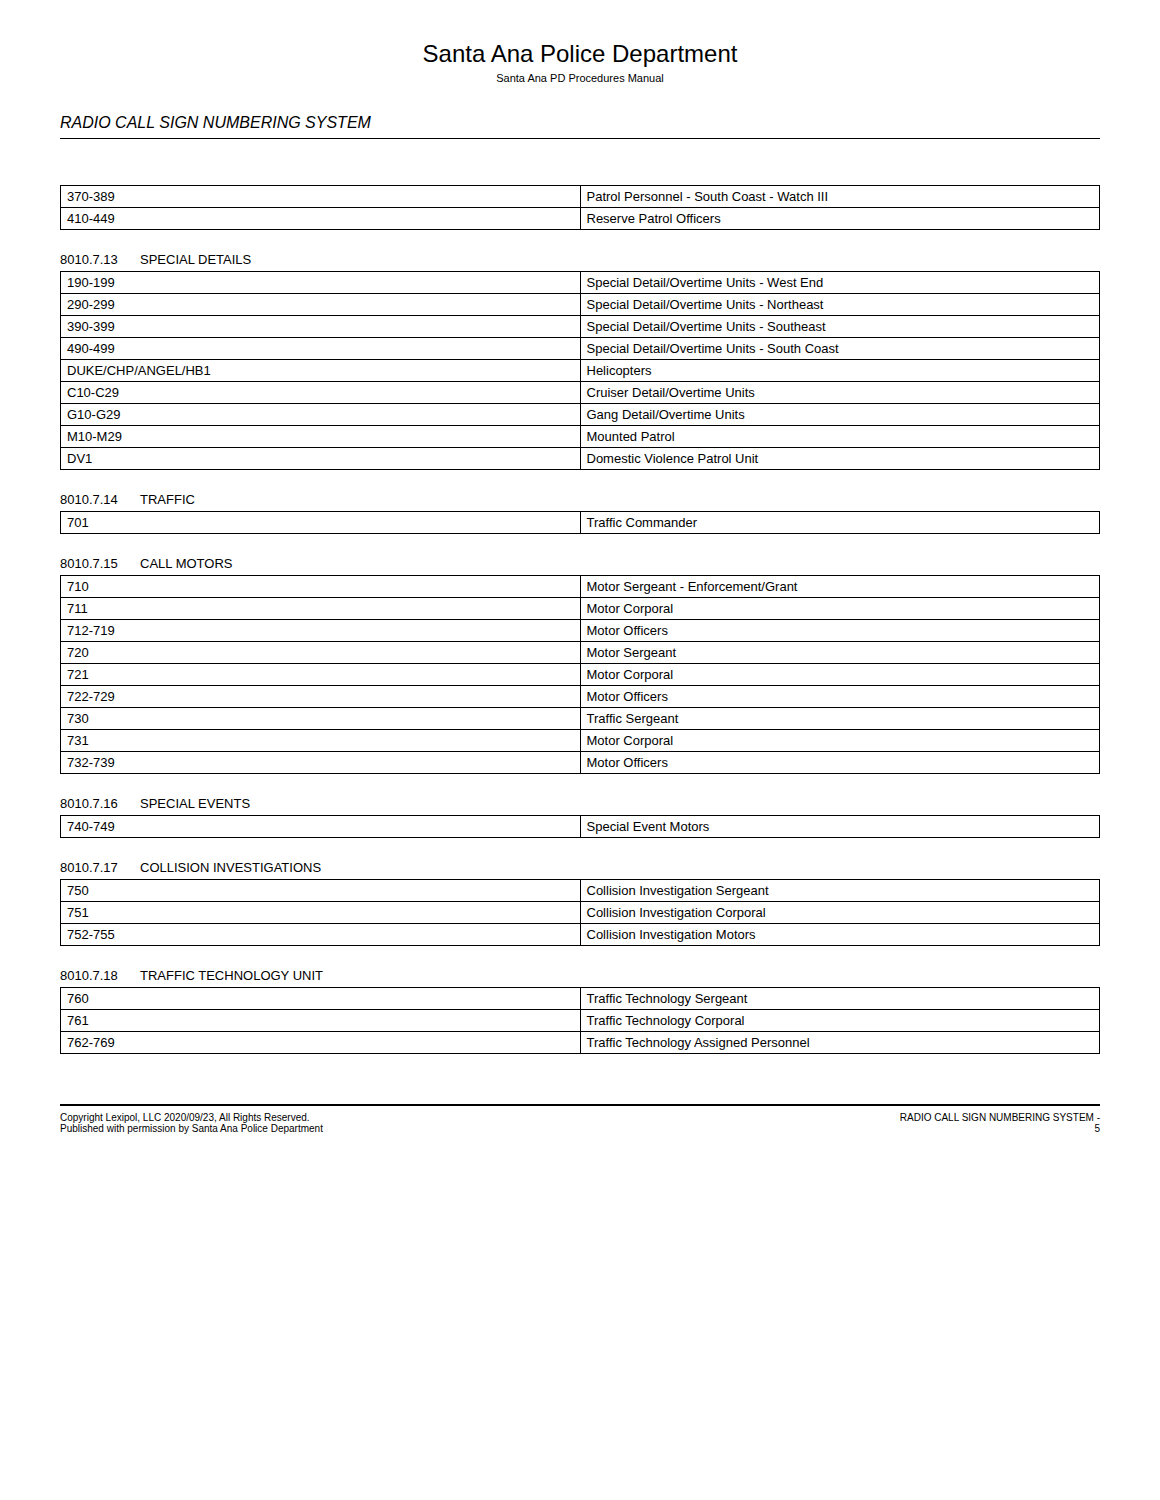Santa Ana Police Department
Santa Ana PD Procedures Manual
RADIO CALL SIGN NUMBERING SYSTEM
| 370-389 | Patrol Personnel - South Coast - Watch III |
| 410-449 | Reserve Patrol Officers |
8010.7.13 SPECIAL DETAILS
| 190-199 | Special Detail/Overtime Units - West End |
| 290-299 | Special Detail/Overtime Units - Northeast |
| 390-399 | Special Detail/Overtime Units - Southeast |
| 490-499 | Special Detail/Overtime Units - South Coast |
| DUKE/CHP/ANGEL/HB1 | Helicopters |
| C10-C29 | Cruiser Detail/Overtime Units |
| G10-G29 | Gang Detail/Overtime Units |
| M10-M29 | Mounted Patrol |
| DV1 | Domestic Violence Patrol Unit |
8010.7.14 TRAFFIC
| 701 | Traffic Commander |
8010.7.15 CALL MOTORS
| 710 | Motor Sergeant - Enforcement/Grant |
| 711 | Motor Corporal |
| 712-719 | Motor Officers |
| 720 | Motor Sergeant |
| 721 | Motor Corporal |
| 722-729 | Motor Officers |
| 730 | Traffic Sergeant |
| 731 | Motor Corporal |
| 732-739 | Motor Officers |
8010.7.16 SPECIAL EVENTS
| 740-749 | Special Event Motors |
8010.7.17 COLLISION INVESTIGATIONS
| 750 | Collision Investigation Sergeant |
| 751 | Collision Investigation Corporal |
| 752-755 | Collision Investigation Motors |
8010.7.18 TRAFFIC TECHNOLOGY UNIT
| 760 | Traffic Technology Sergeant |
| 761 | Traffic Technology Corporal |
| 762-769 | Traffic Technology Assigned Personnel |
Copyright Lexipol, LLC 2020/09/23, All Rights Reserved.
Published with permission by Santa Ana Police Department
RADIO CALL SIGN NUMBERING SYSTEM -
5